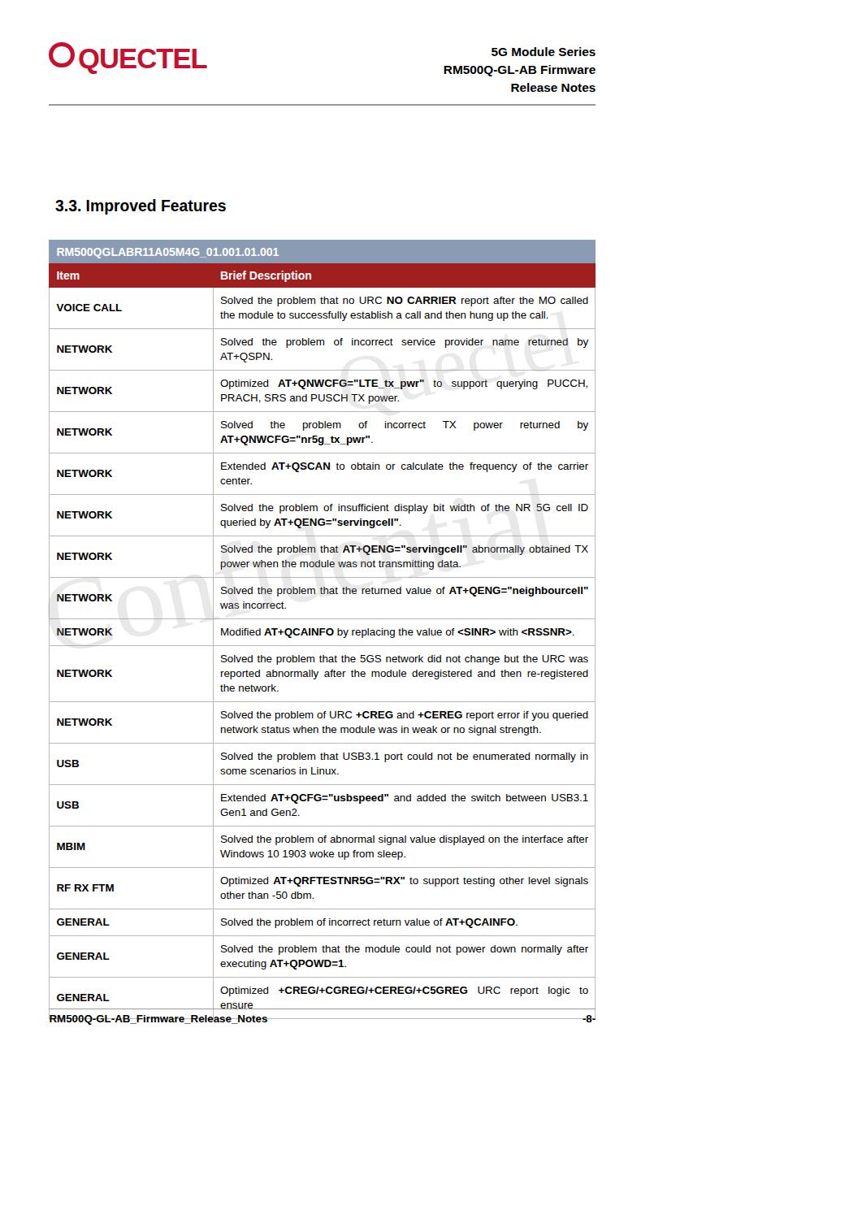QUECTEL
5G Module Series
RM500Q-GL-AB Firmware Release Notes
3.3. Improved Features
RM500QGLABR11A05M4G_01.001.01.001
| Item | Brief Description |
| --- | --- |
| VOICE CALL | Solved the problem that no URC NO CARRIER report after the MO called the module to successfully establish a call and then hung up the call. |
| NETWORK | Solved the problem of incorrect service provider name returned by AT+QSPN. |
| NETWORK | Optimized AT+QNWCFG="LTE_tx_pwr" to support querying PUCCH, PRACH, SRS and PUSCH TX power. |
| NETWORK | Solved the problem of incorrect TX power returned by AT+QNWCFG="nr5g_tx_pwr" . |
| NETWORK | Extended AT+QSCAN to obtain or calculate the frequency of the carrier center. |
| NETWORK | Solved the problem of insufficient display bit width of the NR 5G cell ID queried by AT+QENG="servingcell" . |
| NETWORK | Solved the problem that AT+QENG="servingcell" abnormally obtained TX power when the module was not transmitting data. |
| NETWORK | Solved the problem that the returned value of AT+QENG="neighbourcell" was incorrect. |
| NETWORK | Modified AT+QCAINFO by replacing the value of <SINR> with <RSSNR> . |
| NETWORK | Solved the problem that the 5GS network did not change but the URC was reported abnormally after the module deregistered and then re-registered the network. |
| NETWORK | Solved the problem of URC +CREG and +CEREG report error if you queried network status when the module was in weak or no signal strength. |
| USB | Solved the problem that USB3.1 port could not be enumerated normally in some scenarios in Linux. |
| USB | Extended AT+QCFG="usbspeed" and added the switch between USB3.1 Gen1 and Gen2. |
| MBIM | Solved the problem of abnormal signal value displayed on the interface after Windows 10 1903 woke up from sleep. |
| RF RX FTM | Optimized AT+QRFTESTNR5G="RX" to support testing other level signals other than -50 dbm. |
| GENERAL | Solved the problem of incorrect return value of AT+QCAINFO . |
| GENERAL | Solved the problem that the module could not power down normally after executing AT+QPOWD=1 . |
| GENERAL | Optimized +CREG/+CGREG/+CEREG/+C5GREG URC report logic to ensure |
Quectel Confidential
RM500Q-GL-AB_Firmware_Release_Notes -8-